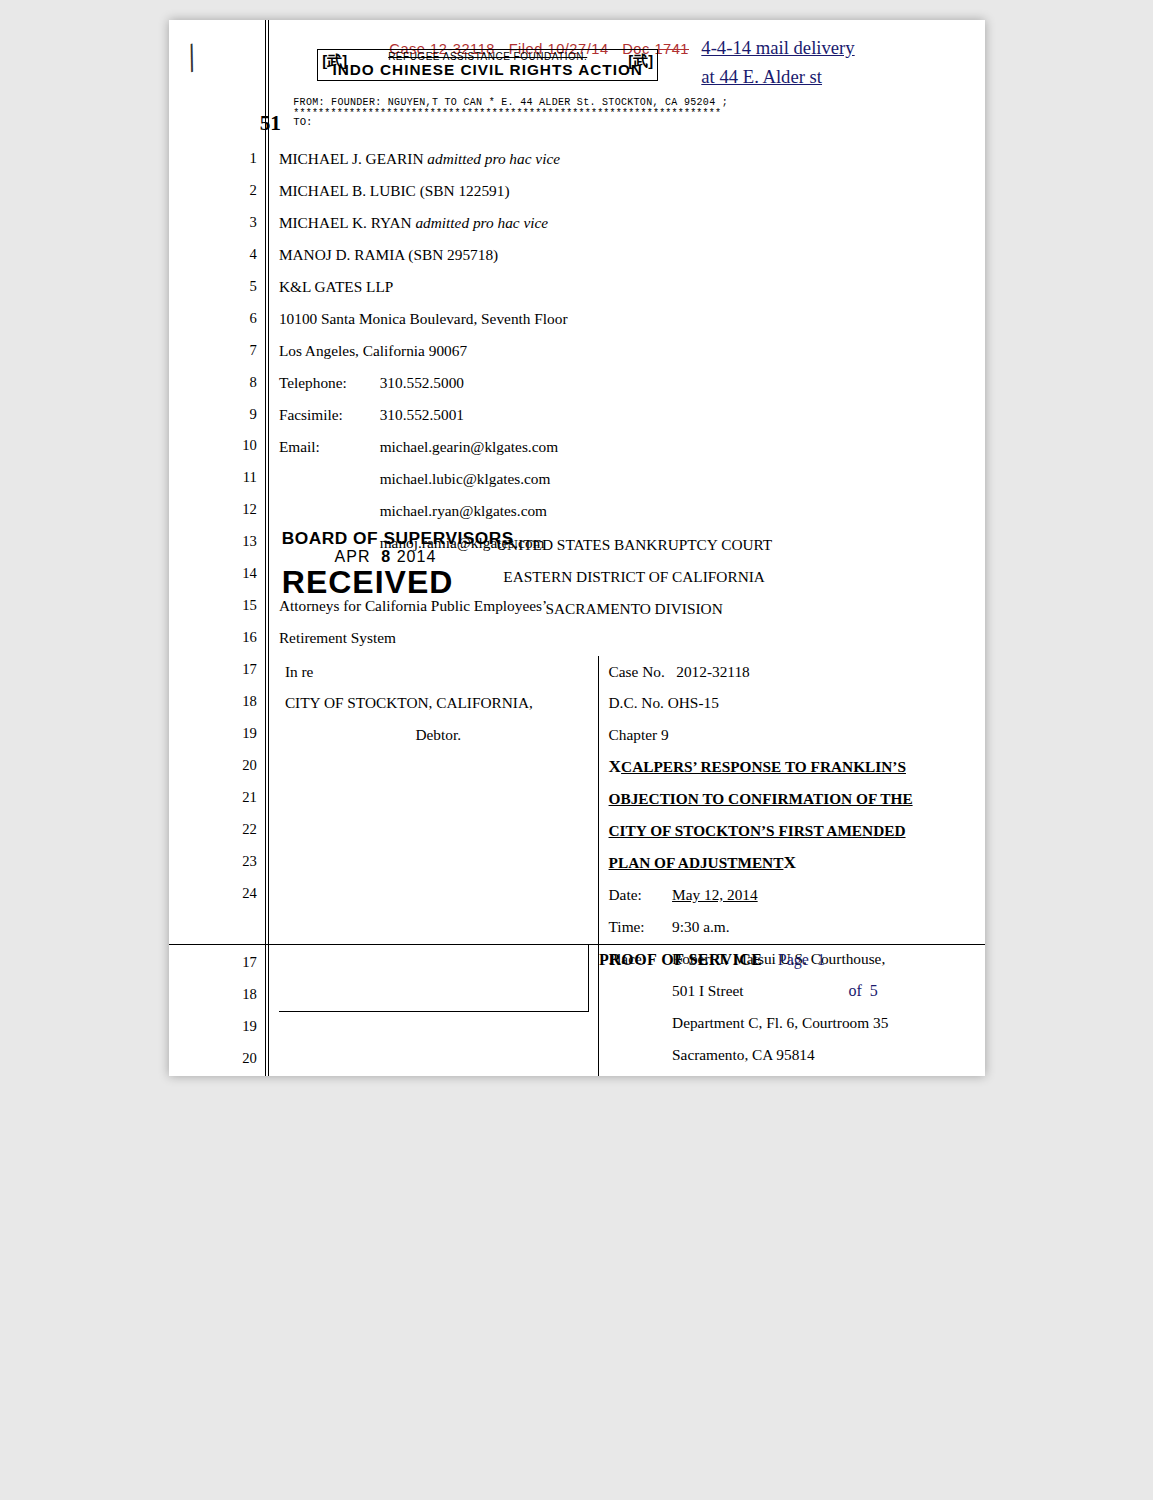/
Case 12-32118 Filed 10/27/14 Doc 1741
4-4-14 mail delivery
at 44 E. Alder st
[武] [武]
REFUGEE ASSISTANCE FOUNDATION.
INDO CHINESE CIVIL RIGHTS ACTION
FROM: FOUNDER: NGUYEN,T TO CAN * E. 44 ALDER St. STOCKTON, CA 95204 ;
*********************************************************************
51
TO:
1
2
3
4
5
6
7
8
9
10
11
12
13
14
15
16
17
18
19
20
21
22
23
24
MICHAEL J. GEARIN admitted pro hac vice
MICHAEL B. LUBIC (SBN 122591)
MICHAEL K. RYAN admitted pro hac vice
MANOJ D. RAMIA (SBN 295718)
K&L GATES LLP
10100 Santa Monica Boulevard, Seventh Floor
Los Angeles, California 90067
| Telephone: | 310.552.5000 |
| Facsimile: | 310.552.5001 |
| Email: | michael.gearin@klgates.com |
| | michael.lubic@klgates.com |
| | michael.ryan@klgates.com |
| | manoj.ramia@klgates.com |
Attorneys for California Public Employees’
Retirement System
BOARD OF SUPERVISORS
APR 8 2014
RECEIVED
UNITED STATES BANKRUPTCY COURT
EASTERN DISTRICT OF CALIFORNIA
SACRAMENTO DIVISION
| In re | Case No. 2012-32118 |
| CITY OF STOCKTON, CALIFORNIA, | D.C. No. OHS-15 |
| Debtor. | Chapter 9 |
| | X CALPERS’ RESPONSE TO FRANKLIN’S OBJECTION TO CONFIRMATION OF THE CITY OF STOCKTON’S FIRST AMENDED PLAN OF ADJUSTMENT X |
| | / Date: / May 12, 2014 / / Time: / 9:30 a.m. / / Place: / Robert T. Matsui U.S. Courthouse, 501 I Street Department C, Fl. 6, Courtroom 35 Sacramento, CA 95814 / / Judge: / Hon. Christopher M. Klein / |
17
18
19
20
21
22
| | PROOF OF SERVICE Page 1 of 5 |